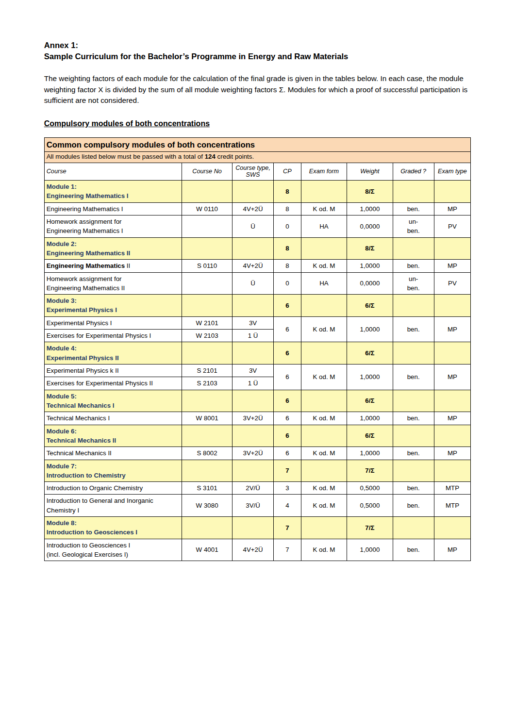Annex 1:
Sample Curriculum for the Bachelor’s Programme in Energy and Raw Materials
The weighting factors of each module for the calculation of the final grade is given in the tables below. In each case, the module weighting factor X is divided by the sum of all module weighting factors Σ. Modules for which a proof of successful participation is sufficient are not considered.
Compulsory modules of both concentrations
| Common compulsory modules of both concentrations |
| All modules listed below must be passed with a total of 124 credit points. |
| Course | Course No | Course type, SWS | CP | Exam form | Weight | Graded ? | Exam type |
| Module 1: Engineering Mathematics I | | | 8 | | 8/Σ | | |
| Engineering Mathematics I | W 0110 | 4V+2Ü | 8 | K od. M | 1,0000 | ben. | MP |
| Homework assignment for Engineering Mathematics I | | Ü | 0 | HA | 0,0000 | un- ben. | PV |
| Module 2: Engineering Mathematics II | | | 8 | | 8/Σ | | |
| Engineering Mathematics II | S 0110 | 4V+2Ü | 8 | K od. M | 1,0000 | ben. | MP |
| Homework assignment for Engineering Mathematics II | | Ü | 0 | HA | 0,0000 | un- ben. | PV |
| Module 3: Experimental Physics I | | | 6 | | 6/Σ | | |
| Experimental Physics I | W 2101 | 3V | 6 | K od. M | 1,0000 | ben. | MP |
| Exercises for Experimental Physics I | W 2103 | 1 Ü |
| Module 4: Experimental Physics II | | | 6 | | 6/Σ | | |
| Experimental Physics k II | S 2101 | 3V | 6 | K od. M | 1,0000 | ben. | MP |
| Exercises for Experimental Physics II | S 2103 | 1 Ü |
| Module 5: Technical Mechanics I | | | 6 | | 6/Σ | | |
| Technical Mechanics I | W 8001 | 3V+2Ü | 6 | K od. M | 1,0000 | ben. | MP |
| Module 6: Technical Mechanics II | | | 6 | | 6/Σ | | |
| Technical Mechanics II | S 8002 | 3V+2Ü | 6 | K od. M | 1,0000 | ben. | MP |
| Module 7: Introduction to Chemistry | | | 7 | | 7/Σ | | |
| Introduction to Organic Chemistry | S 3101 | 2V/Ü | 3 | K od. M | 0,5000 | ben. | MTP |
| Introduction to General and Inorganic Chemistry I | W 3080 | 3V/Ü | 4 | K od. M | 0,5000 | ben. | MTP |
| Module 8: Introduction to Geosciences I | | | 7 | | 7/Σ | | |
| Introduction to Geosciences I (incl. Geological Exercises I) | W 4001 | 4V+2Ü | 7 | K od. M | 1,0000 | ben. | MP |